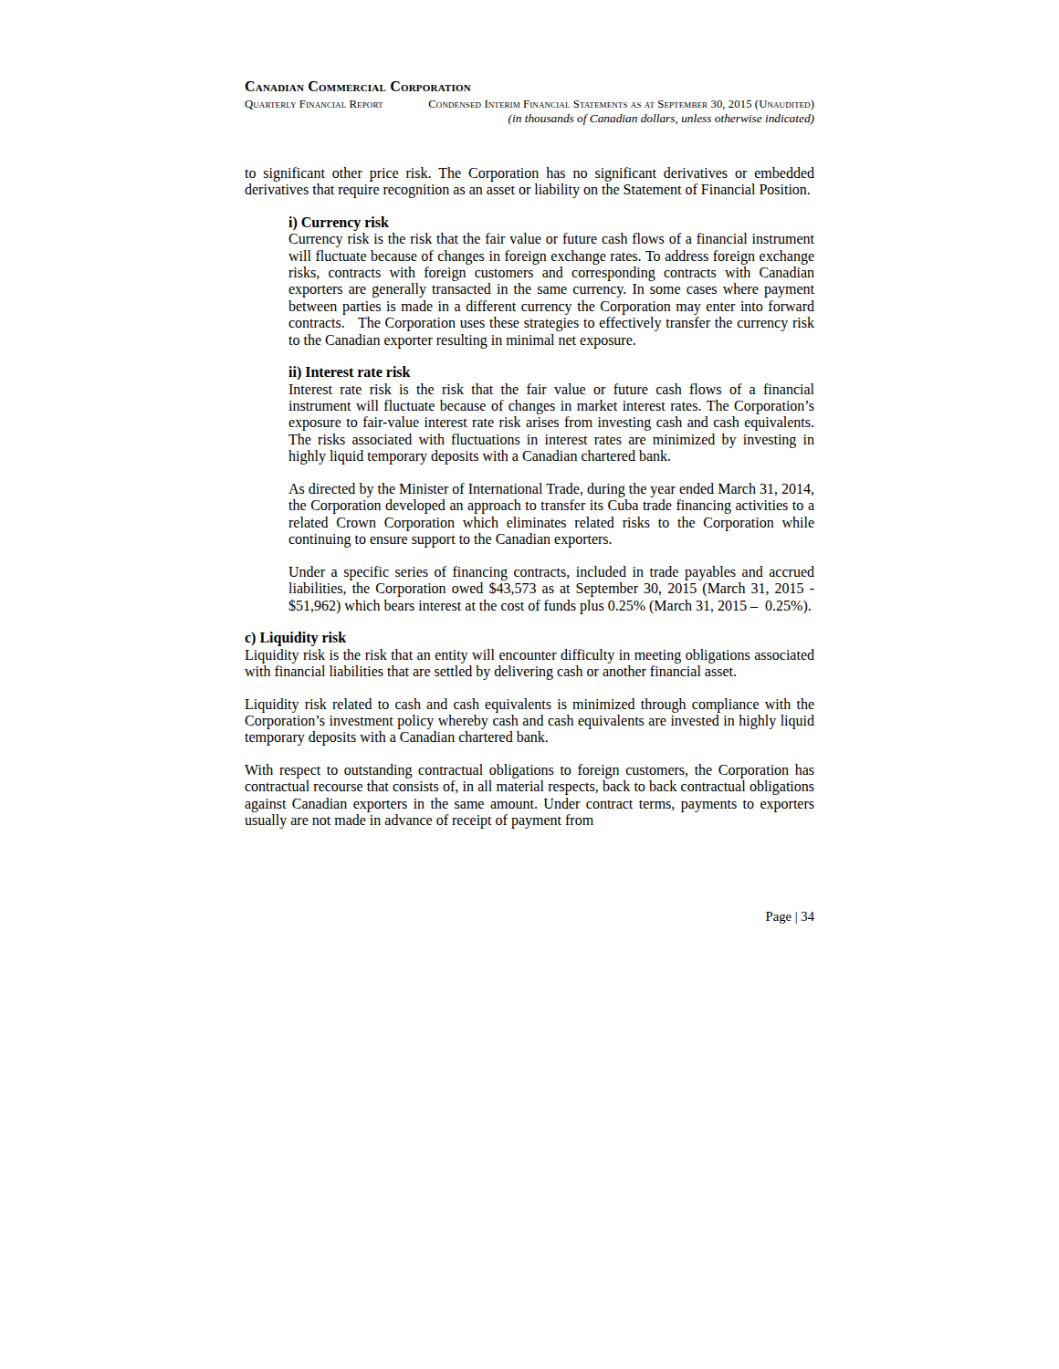Canadian Commercial Corporation
Quarterly Financial Report Condensed Interim Financial Statements as at September 30, 2015 (Unaudited)
(in thousands of Canadian dollars, unless otherwise indicated)
to significant other price risk. The Corporation has no significant derivatives or embedded derivatives that require recognition as an asset or liability on the Statement of Financial Position.
i) Currency risk
Currency risk is the risk that the fair value or future cash flows of a financial instrument will fluctuate because of changes in foreign exchange rates. To address foreign exchange risks, contracts with foreign customers and corresponding contracts with Canadian exporters are generally transacted in the same currency. In some cases where payment between parties is made in a different currency the Corporation may enter into forward contracts. The Corporation uses these strategies to effectively transfer the currency risk to the Canadian exporter resulting in minimal net exposure.
ii) Interest rate risk
Interest rate risk is the risk that the fair value or future cash flows of a financial instrument will fluctuate because of changes in market interest rates. The Corporation’s exposure to fair-value interest rate risk arises from investing cash and cash equivalents. The risks associated with fluctuations in interest rates are minimized by investing in highly liquid temporary deposits with a Canadian chartered bank.
As directed by the Minister of International Trade, during the year ended March 31, 2014, the Corporation developed an approach to transfer its Cuba trade financing activities to a related Crown Corporation which eliminates related risks to the Corporation while continuing to ensure support to the Canadian exporters.
Under a specific series of financing contracts, included in trade payables and accrued liabilities, the Corporation owed $43,573 as at September 30, 2015 (March 31, 2015 - $51,962) which bears interest at the cost of funds plus 0.25% (March 31, 2015 – 0.25%).
c) Liquidity risk
Liquidity risk is the risk that an entity will encounter difficulty in meeting obligations associated with financial liabilities that are settled by delivering cash or another financial asset.
Liquidity risk related to cash and cash equivalents is minimized through compliance with the Corporation’s investment policy whereby cash and cash equivalents are invested in highly liquid temporary deposits with a Canadian chartered bank.
With respect to outstanding contractual obligations to foreign customers, the Corporation has contractual recourse that consists of, in all material respects, back to back contractual obligations against Canadian exporters in the same amount. Under contract terms, payments to exporters usually are not made in advance of receipt of payment from
Page | 34